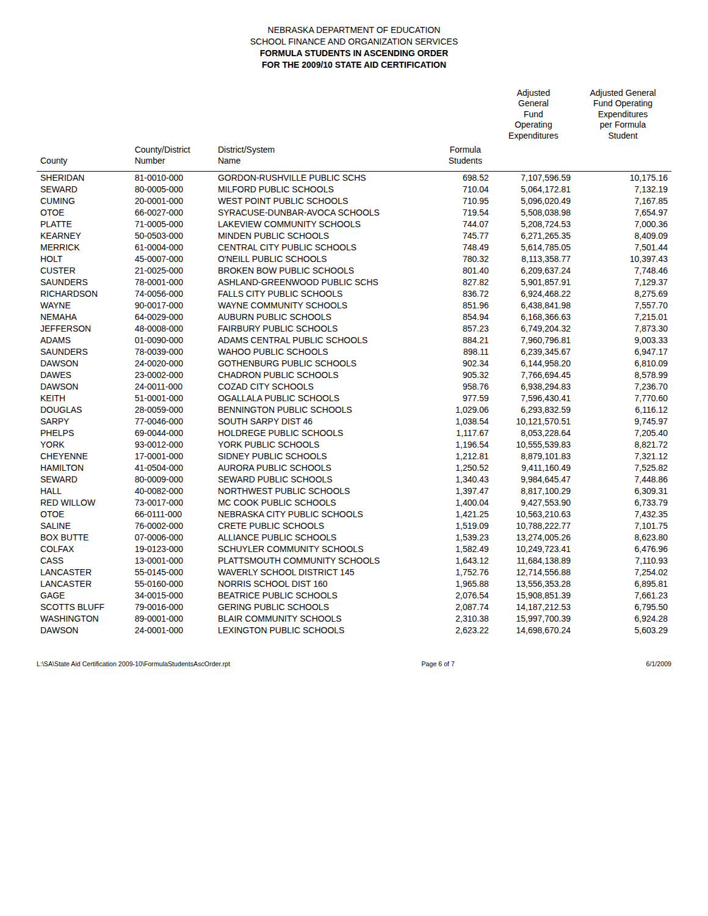NEBRASKA DEPARTMENT OF EDUCATION
SCHOOL FINANCE AND ORGANIZATION SERVICES
FORMULA STUDENTS IN ASCENDING ORDER
FOR THE 2009/10 STATE AID CERTIFICATION
| | | | | Adjusted General Fund Operating Expenditures | Adjusted General Fund Operating Expenditures per Formula Student |
| --- | --- | --- | --- | --- | --- |
| County | County/District Number | District/System Name | Formula Students | | |
| SHERIDAN | 81-0010-000 | GORDON-RUSHVILLE PUBLIC SCHS | 698.52 | 7,107,596.59 | 10,175.16 |
| SEWARD | 80-0005-000 | MILFORD PUBLIC SCHOOLS | 710.04 | 5,064,172.81 | 7,132.19 |
| CUMING | 20-0001-000 | WEST POINT PUBLIC SCHOOLS | 710.95 | 5,096,020.49 | 7,167.85 |
| OTOE | 66-0027-000 | SYRACUSE-DUNBAR-AVOCA SCHOOLS | 719.54 | 5,508,038.98 | 7,654.97 |
| PLATTE | 71-0005-000 | LAKEVIEW COMMUNITY SCHOOLS | 744.07 | 5,208,724.53 | 7,000.36 |
| KEARNEY | 50-0503-000 | MINDEN PUBLIC SCHOOLS | 745.77 | 6,271,265.35 | 8,409.09 |
| MERRICK | 61-0004-000 | CENTRAL CITY PUBLIC SCHOOLS | 748.49 | 5,614,785.05 | 7,501.44 |
| HOLT | 45-0007-000 | O'NEILL PUBLIC SCHOOLS | 780.32 | 8,113,358.77 | 10,397.43 |
| CUSTER | 21-0025-000 | BROKEN BOW PUBLIC SCHOOLS | 801.40 | 6,209,637.24 | 7,748.46 |
| SAUNDERS | 78-0001-000 | ASHLAND-GREENWOOD PUBLIC SCHS | 827.82 | 5,901,857.91 | 7,129.37 |
| RICHARDSON | 74-0056-000 | FALLS CITY PUBLIC SCHOOLS | 836.72 | 6,924,468.22 | 8,275.69 |
| WAYNE | 90-0017-000 | WAYNE COMMUNITY SCHOOLS | 851.96 | 6,438,841.98 | 7,557.70 |
| NEMAHA | 64-0029-000 | AUBURN PUBLIC SCHOOLS | 854.94 | 6,168,366.63 | 7,215.01 |
| JEFFERSON | 48-0008-000 | FAIRBURY PUBLIC SCHOOLS | 857.23 | 6,749,204.32 | 7,873.30 |
| ADAMS | 01-0090-000 | ADAMS CENTRAL PUBLIC SCHOOLS | 884.21 | 7,960,796.81 | 9,003.33 |
| SAUNDERS | 78-0039-000 | WAHOO PUBLIC SCHOOLS | 898.11 | 6,239,345.67 | 6,947.17 |
| DAWSON | 24-0020-000 | GOTHENBURG PUBLIC SCHOOLS | 902.34 | 6,144,958.20 | 6,810.09 |
| DAWES | 23-0002-000 | CHADRON PUBLIC SCHOOLS | 905.32 | 7,766,694.45 | 8,578.99 |
| DAWSON | 24-0011-000 | COZAD CITY SCHOOLS | 958.76 | 6,938,294.83 | 7,236.70 |
| KEITH | 51-0001-000 | OGALLALA PUBLIC SCHOOLS | 977.59 | 7,596,430.41 | 7,770.60 |
| DOUGLAS | 28-0059-000 | BENNINGTON PUBLIC SCHOOLS | 1,029.06 | 6,293,832.59 | 6,116.12 |
| SARPY | 77-0046-000 | SOUTH SARPY DIST 46 | 1,038.54 | 10,121,570.51 | 9,745.97 |
| PHELPS | 69-0044-000 | HOLDREGE PUBLIC SCHOOLS | 1,117.67 | 8,053,228.64 | 7,205.40 |
| YORK | 93-0012-000 | YORK PUBLIC SCHOOLS | 1,196.54 | 10,555,539.83 | 8,821.72 |
| CHEYENNE | 17-0001-000 | SIDNEY PUBLIC SCHOOLS | 1,212.81 | 8,879,101.83 | 7,321.12 |
| HAMILTON | 41-0504-000 | AURORA PUBLIC SCHOOLS | 1,250.52 | 9,411,160.49 | 7,525.82 |
| SEWARD | 80-0009-000 | SEWARD PUBLIC SCHOOLS | 1,340.43 | 9,984,645.47 | 7,448.86 |
| HALL | 40-0082-000 | NORTHWEST PUBLIC SCHOOLS | 1,397.47 | 8,817,100.29 | 6,309.31 |
| RED WILLOW | 73-0017-000 | MC COOK PUBLIC SCHOOLS | 1,400.04 | 9,427,553.90 | 6,733.79 |
| OTOE | 66-0111-000 | NEBRASKA CITY PUBLIC SCHOOLS | 1,421.25 | 10,563,210.63 | 7,432.35 |
| SALINE | 76-0002-000 | CRETE PUBLIC SCHOOLS | 1,519.09 | 10,788,222.77 | 7,101.75 |
| BOX BUTTE | 07-0006-000 | ALLIANCE PUBLIC SCHOOLS | 1,539.23 | 13,274,005.26 | 8,623.80 |
| COLFAX | 19-0123-000 | SCHUYLER COMMUNITY SCHOOLS | 1,582.49 | 10,249,723.41 | 6,476.96 |
| CASS | 13-0001-000 | PLATTSMOUTH COMMUNITY SCHOOLS | 1,643.12 | 11,684,138.89 | 7,110.93 |
| LANCASTER | 55-0145-000 | WAVERLY SCHOOL DISTRICT 145 | 1,752.76 | 12,714,556.88 | 7,254.02 |
| LANCASTER | 55-0160-000 | NORRIS SCHOOL DIST 160 | 1,965.88 | 13,556,353.28 | 6,895.81 |
| GAGE | 34-0015-000 | BEATRICE PUBLIC SCHOOLS | 2,076.54 | 15,908,851.39 | 7,661.23 |
| SCOTTS BLUFF | 79-0016-000 | GERING PUBLIC SCHOOLS | 2,087.74 | 14,187,212.53 | 6,795.50 |
| WASHINGTON | 89-0001-000 | BLAIR COMMUNITY SCHOOLS | 2,310.38 | 15,997,700.39 | 6,924.28 |
| DAWSON | 24-0001-000 | LEXINGTON PUBLIC SCHOOLS | 2,623.22 | 14,698,670.24 | 5,603.29 |
L:\SA\State Aid Certification 2009-10\FormulaStudentsAscOrder.rpt
Page 6 of 7
6/1/2009